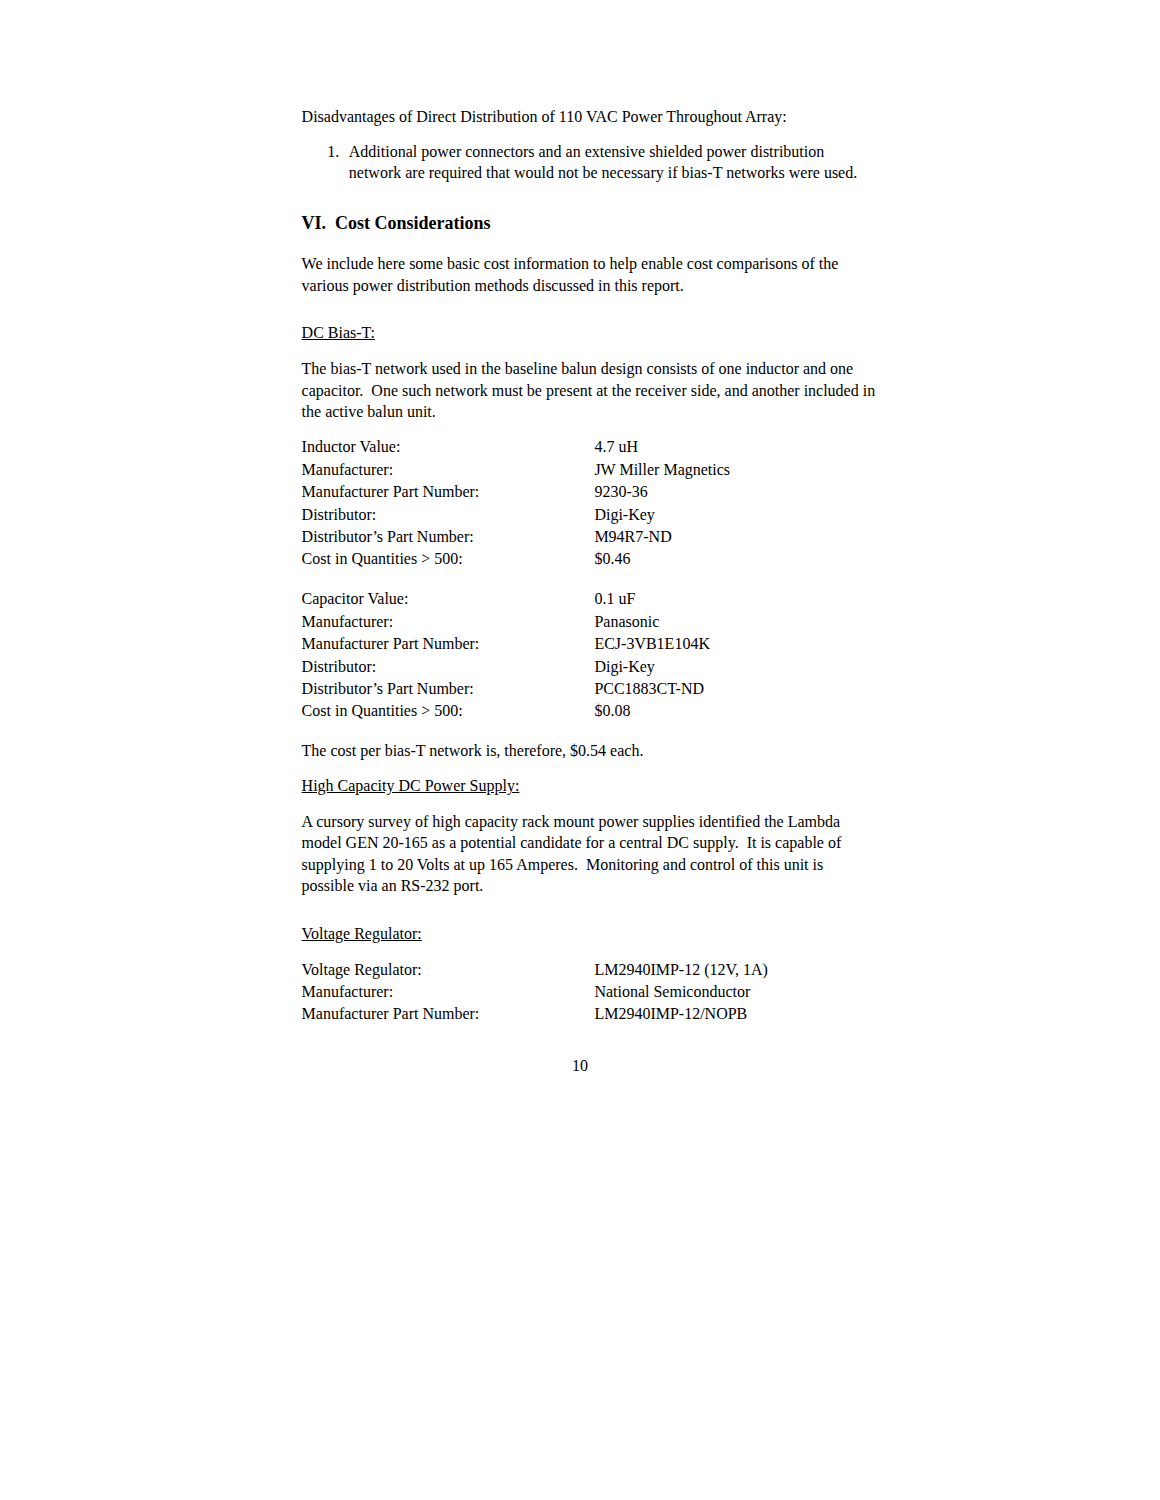Disadvantages of Direct Distribution of 110 VAC Power Throughout Array:
Additional power connectors and an extensive shielded power distribution network are required that would not be necessary if bias-T networks were used.
VI. Cost Considerations
We include here some basic cost information to help enable cost comparisons of the various power distribution methods discussed in this report.
DC Bias-T:
The bias-T network used in the baseline balun design consists of one inductor and one capacitor. One such network must be present at the receiver side, and another included in the active balun unit.
| Inductor Value: | 4.7 uH |
| Manufacturer: | JW Miller Magnetics |
| Manufacturer Part Number: | 9230-36 |
| Distributor: | Digi-Key |
| Distributor’s Part Number: | M94R7-ND |
| Cost in Quantities > 500: | $0.46 |
| Capacitor Value: | 0.1 uF |
| Manufacturer: | Panasonic |
| Manufacturer Part Number: | ECJ-3VB1E104K |
| Distributor: | Digi-Key |
| Distributor’s Part Number: | PCC1883CT-ND |
| Cost in Quantities > 500: | $0.08 |
The cost per bias-T network is, therefore, $0.54 each.
High Capacity DC Power Supply:
A cursory survey of high capacity rack mount power supplies identified the Lambda model GEN 20-165 as a potential candidate for a central DC supply. It is capable of supplying 1 to 20 Volts at up 165 Amperes. Monitoring and control of this unit is possible via an RS-232 port.
Voltage Regulator:
| Voltage Regulator: | LM2940IMP-12 (12V, 1A) |
| Manufacturer: | National Semiconductor |
| Manufacturer Part Number: | LM2940IMP-12/NOPB |
10